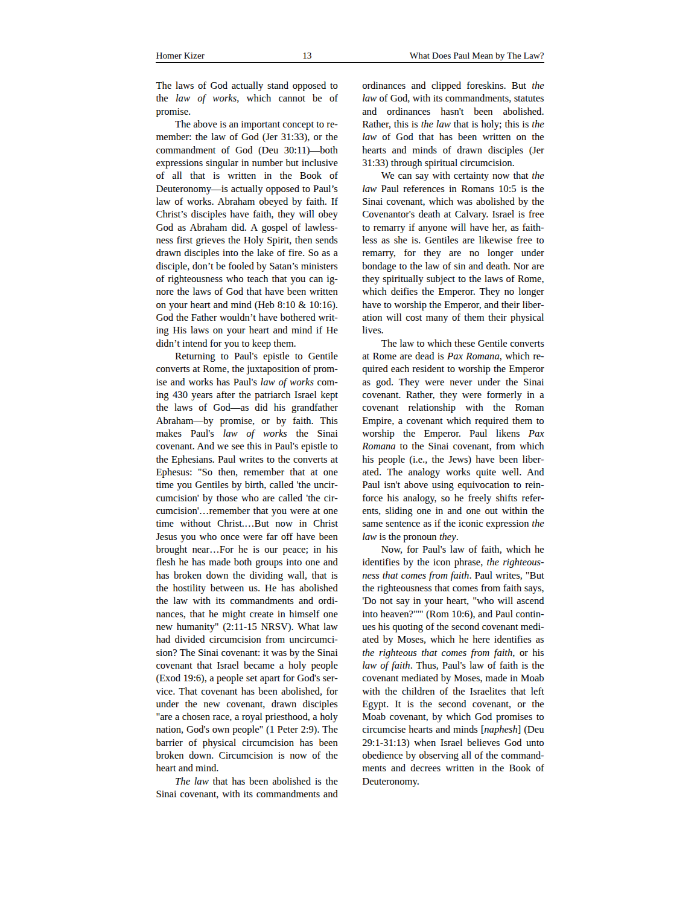Homer Kizer 13 What Does Paul Mean by The Law?
The laws of God actually stand opposed to the law of works, which cannot be of promise.
The above is an important concept to remember: the law of God (Jer 31:33), or the commandment of God (Deu 30:11)—both expressions singular in number but inclusive of all that is written in the Book of Deuteronomy—is actually opposed to Paul’s law of works. Abraham obeyed by faith. If Christ’s disciples have faith, they will obey God as Abraham did. A gospel of lawlessness first grieves the Holy Spirit, then sends drawn disciples into the lake of fire. So as a disciple, don’t be fooled by Satan’s ministers of righteousness who teach that you can ignore the laws of God that have been written on your heart and mind (Heb 8:10 & 10:16). God the Father wouldn’t have bothered writing His laws on your heart and mind if He didn’t intend for you to keep them.
Returning to Paul's epistle to Gentile converts at Rome, the juxtaposition of promise and works has Paul's law of works coming 430 years after the patriarch Israel kept the laws of God—as did his grandfather Abraham—by promise, or by faith. This makes Paul's law of works the Sinai covenant. And we see this in Paul's epistle to the Ephesians. Paul writes to the converts at Ephesus: "So then, remember that at one time you Gentiles by birth, called 'the uncircumcision' by those who are called 'the circumcision'…remember that you were at one time without Christ.…But now in Christ Jesus you who once were far off have been brought near…For he is our peace; in his flesh he has made both groups into one and has broken down the dividing wall, that is the hostility between us. He has abolished the law with its commandments and ordinances, that he might create in himself one new humanity" (2:11-15 NRSV). What law had divided circumcision from uncircumcision? The Sinai covenant: it was by the Sinai covenant that Israel became a holy people (Exod 19:6), a people set apart for God's service. That covenant has been abolished, for under the new covenant, drawn disciples "are a chosen race, a royal priesthood, a holy nation, God's own people" (1 Peter 2:9). The barrier of physical circumcision has been broken down. Circumcision is now of the heart and mind.
The law that has been abolished is the Sinai covenant, with its commandments and ordinances and clipped foreskins. But the law of God, with its commandments, statutes and ordinances hasn't been abolished. Rather, this is the law that is holy; this is the law of God that has been written on the hearts and minds of drawn disciples (Jer 31:33) through spiritual circumcision.
We can say with certainty now that the law Paul references in Romans 10:5 is the Sinai covenant, which was abolished by the Covenantor's death at Calvary. Israel is free to remarry if anyone will have her, as faithless as she is. Gentiles are likewise free to remarry, for they are no longer under bondage to the law of sin and death. Nor are they spiritually subject to the laws of Rome, which deifies the Emperor. They no longer have to worship the Emperor, and their liberation will cost many of them their physical lives.
The law to which these Gentile converts at Rome are dead is Pax Romana, which required each resident to worship the Emperor as god. They were never under the Sinai covenant. Rather, they were formerly in a covenant relationship with the Roman Empire, a covenant which required them to worship the Emperor. Paul likens Pax Romana to the Sinai covenant, from which his people (i.e., the Jews) have been liberated. The analogy works quite well. And Paul isn't above using equivocation to reinforce his analogy, so he freely shifts referents, sliding one in and one out within the same sentence as if the iconic expression the law is the pronoun they.
Now, for Paul's law of faith, which he identifies by the icon phrase, the righteousness that comes from faith. Paul writes, "But the righteousness that comes from faith says, 'Do not say in your heart, "who will ascend into heaven?"'" (Rom 10:6), and Paul continues his quoting of the second covenant mediated by Moses, which he here identifies as the righteous that comes from faith, or his law of faith. Thus, Paul's law of faith is the covenant mediated by Moses, made in Moab with the children of the Israelites that left Egypt. It is the second covenant, or the Moab covenant, by which God promises to circumcise hearts and minds [naphesh] (Deu 29:1-31:13) when Israel believes God unto obedience by observing all of the commandments and decrees written in the Book of Deuteronomy.